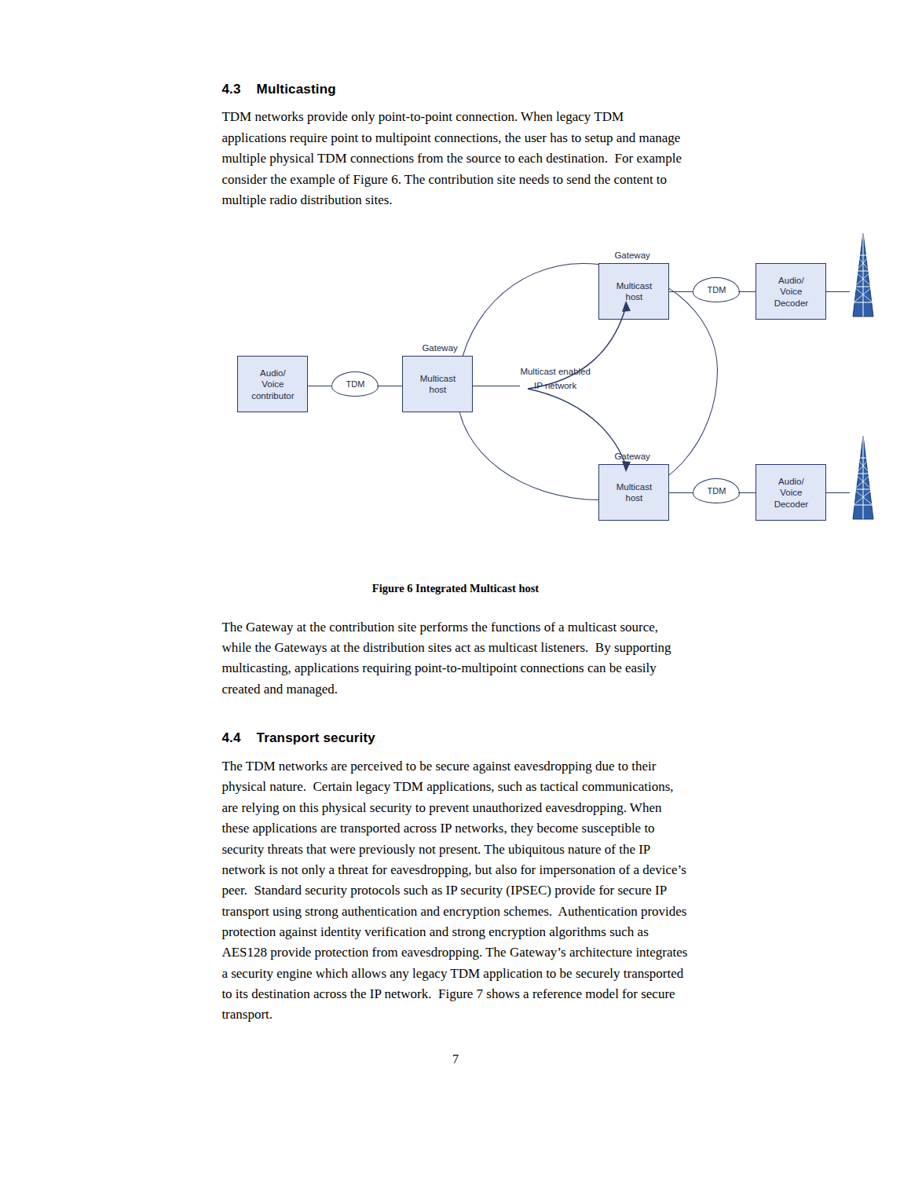4.3 Multicasting
TDM networks provide only point-to-point connection. When legacy TDM applications require point to multipoint connections, the user has to setup and manage multiple physical TDM connections from the source to each destination. For example consider the example of Figure 6. The contribution site needs to send the content to multiple radio distribution sites.
Gateway
Gateway
Gateway
Multicast
host
TDM
Audio/
Voice
Decoder
Audio/
Voice
contributor
TDM
Multicast
host
Multicast enabled
IP network
Multicast
host
TDM
Audio/
Voice
Decoder
Figure 6 Integrated Multicast host
The Gateway at the contribution site performs the functions of a multicast source, while the Gateways at the distribution sites act as multicast listeners. By supporting multicasting, applications requiring point-to-multipoint connections can be easily created and managed.
4.4 Transport security
The TDM networks are perceived to be secure against eavesdropping due to their physical nature. Certain legacy TDM applications, such as tactical communications, are relying on this physical security to prevent unauthorized eavesdropping. When these applications are transported across IP networks, they become susceptible to security threats that were previously not present. The ubiquitous nature of the IP network is not only a threat for eavesdropping, but also for impersonation of a device’s peer. Standard security protocols such as IP security (IPSEC) provide for secure IP transport using strong authentication and encryption schemes. Authentication provides protection against identity verification and strong encryption algorithms such as AES128 provide protection from eavesdropping. The Gateway’s architecture integrates a security engine which allows any legacy TDM application to be securely transported to its destination across the IP network. Figure 7 shows a reference model for secure transport.
7